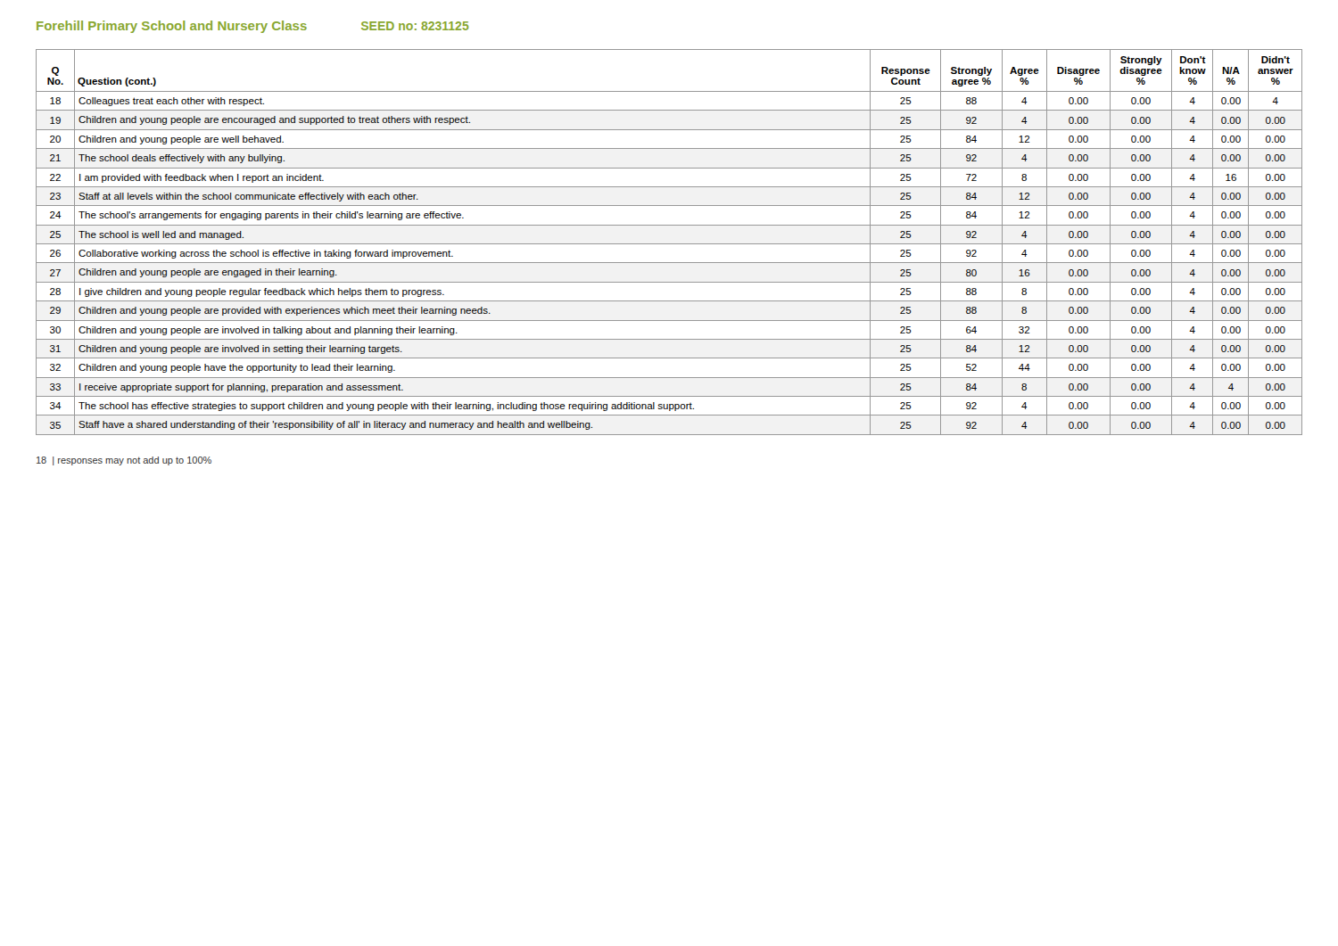Forehill Primary School and Nursery Class SEED no: 8231125
| Q No. | Question (cont.) | Response Count | Strongly agree % | Agree % | Disagree % | Strongly disagree % | Don't know % | N/A % | Didn't answer % |
| --- | --- | --- | --- | --- | --- | --- | --- | --- | --- |
| 18 | Colleagues treat each other with respect. | 25 | 88 | 4 | 0.00 | 0.00 | 4 | 0.00 | 4 |
| 19 | Children and young people are encouraged and supported to treat others with respect. | 25 | 92 | 4 | 0.00 | 0.00 | 4 | 0.00 | 0.00 |
| 20 | Children and young people are well behaved. | 25 | 84 | 12 | 0.00 | 0.00 | 4 | 0.00 | 0.00 |
| 21 | The school deals effectively with any bullying. | 25 | 92 | 4 | 0.00 | 0.00 | 4 | 0.00 | 0.00 |
| 22 | I am provided with feedback when I report an incident. | 25 | 72 | 8 | 0.00 | 0.00 | 4 | 16 | 0.00 |
| 23 | Staff at all levels within the school communicate effectively with each other. | 25 | 84 | 12 | 0.00 | 0.00 | 4 | 0.00 | 0.00 |
| 24 | The school's arrangements for engaging parents in their child's learning are effective. | 25 | 84 | 12 | 0.00 | 0.00 | 4 | 0.00 | 0.00 |
| 25 | The school is well led and managed. | 25 | 92 | 4 | 0.00 | 0.00 | 4 | 0.00 | 0.00 |
| 26 | Collaborative working across the school is effective in taking forward improvement. | 25 | 92 | 4 | 0.00 | 0.00 | 4 | 0.00 | 0.00 |
| 27 | Children and young people are engaged in their learning. | 25 | 80 | 16 | 0.00 | 0.00 | 4 | 0.00 | 0.00 |
| 28 | I give children and young people regular feedback which helps them to progress. | 25 | 88 | 8 | 0.00 | 0.00 | 4 | 0.00 | 0.00 |
| 29 | Children and young people are provided with experiences which meet their learning needs. | 25 | 88 | 8 | 0.00 | 0.00 | 4 | 0.00 | 0.00 |
| 30 | Children and young people are involved in talking about and planning their learning. | 25 | 64 | 32 | 0.00 | 0.00 | 4 | 0.00 | 0.00 |
| 31 | Children and young people are involved in setting their learning targets. | 25 | 84 | 12 | 0.00 | 0.00 | 4 | 0.00 | 0.00 |
| 32 | Children and young people have the opportunity to lead their learning. | 25 | 52 | 44 | 0.00 | 0.00 | 4 | 0.00 | 0.00 |
| 33 | I receive appropriate support for planning, preparation and assessment. | 25 | 84 | 8 | 0.00 | 0.00 | 4 | 4 | 0.00 |
| 34 | The school has effective strategies to support children and young people with their learning, including those requiring additional support. | 25 | 92 | 4 | 0.00 | 0.00 | 4 | 0.00 | 0.00 |
| 35 | Staff have a shared understanding of their 'responsibility of all' in literacy and numeracy and health and wellbeing. | 25 | 92 | 4 | 0.00 | 0.00 | 4 | 0.00 | 0.00 |
18 | responses may not add up to 100%